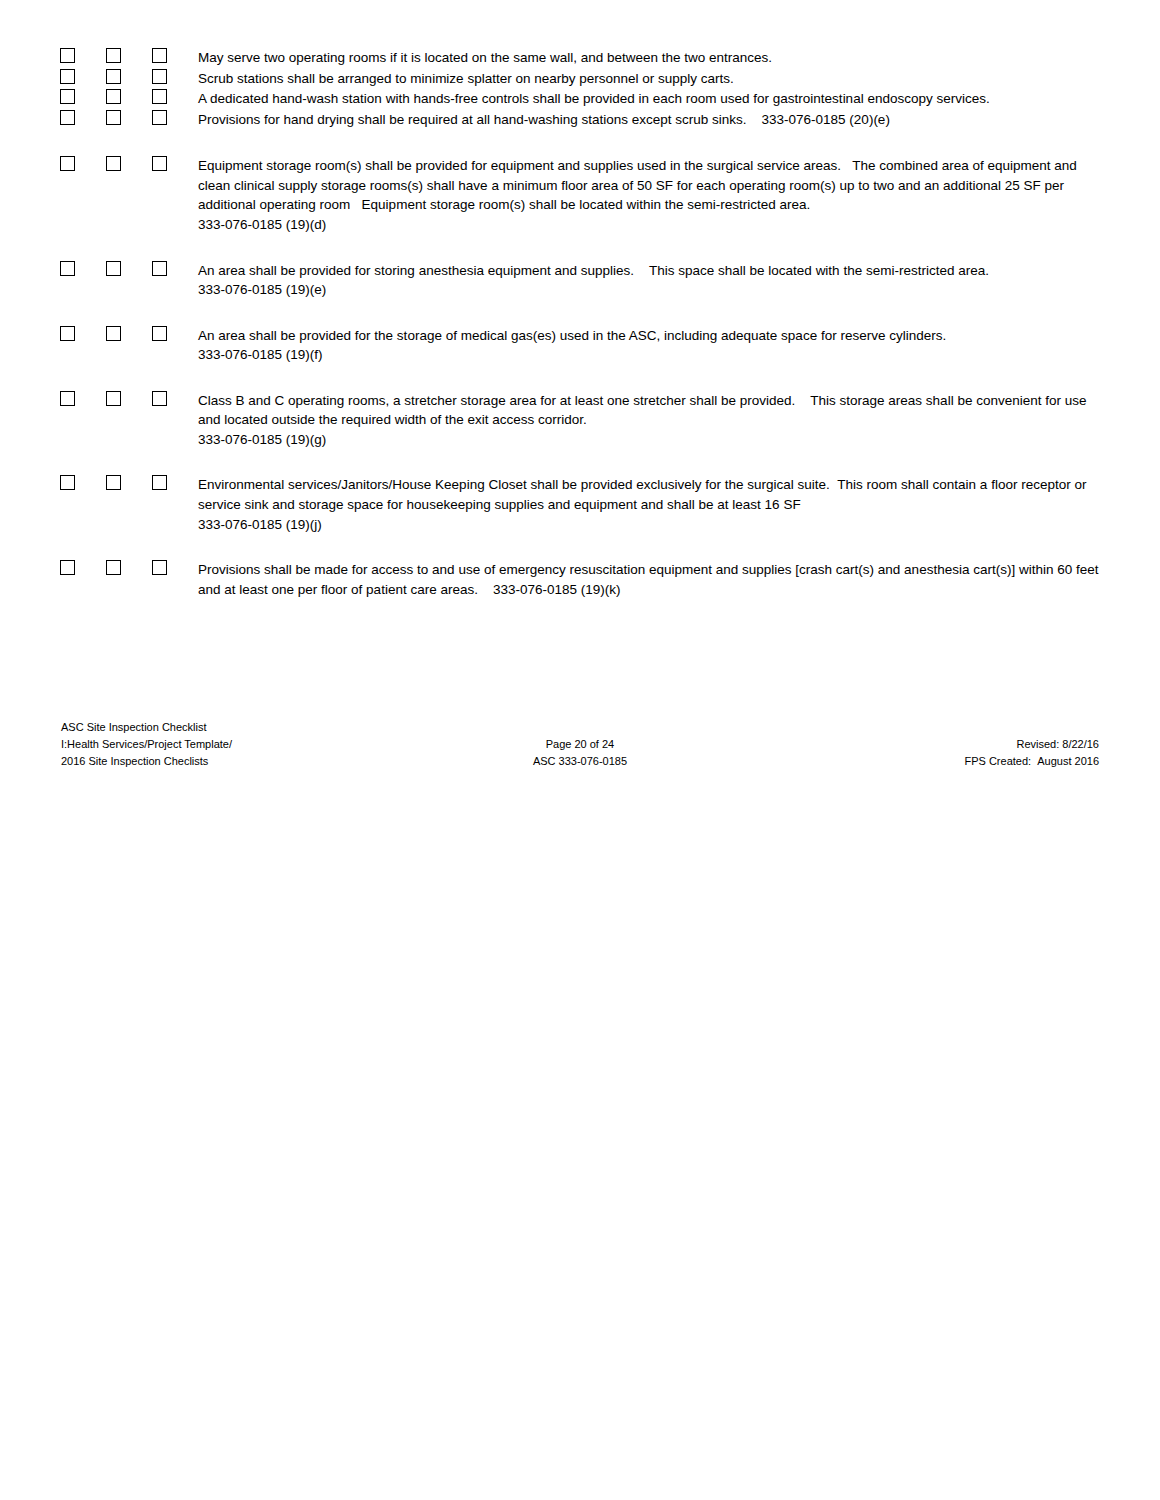| | | | May serve two operating rooms if it is located on the same wall, and between the two entrances. |
| | | | Scrub stations shall be arranged to minimize splatter on nearby personnel or supply carts. |
| | | | A dedicated hand-wash station with hands-free controls shall be provided in each room used for gastrointestinal endoscopy services. |
| | | | Provisions for hand drying shall be required at all hand-washing stations except scrub sinks. 333-076-0185 (20)(e) |
| | | | Equipment storage room(s) shall be provided for equipment and supplies used in the surgical service areas. The combined area of equipment and clean clinical supply storage rooms(s) shall have a minimum floor area of 50 SF for each operating room(s) up to two and an additional 25 SF per additional operating room Equipment storage room(s) shall be located within the semi-restricted area. 333-076-0185 (19)(d) |
| | | | An area shall be provided for storing anesthesia equipment and supplies. This space shall be located with the semi-restricted area. 333-076-0185 (19)(e) |
| | | | An area shall be provided for the storage of medical gas(es) used in the ASC, including adequate space for reserve cylinders. 333-076-0185 (19)(f) |
| | | | Class B and C operating rooms, a stretcher storage area for at least one stretcher shall be provided. This storage areas shall be convenient for use and located outside the required width of the exit access corridor. 333-076-0185 (19)(g) |
| | | | Environmental services/Janitors/House Keeping Closet shall be provided exclusively for the surgical suite. This room shall contain a floor receptor or service sink and storage space for housekeeping supplies and equipment and shall be at least 16 SF 333-076-0185 (19)(j) |
| | | | Provisions shall be made for access to and use of emergency resuscitation equipment and supplies [crash cart(s) and anesthesia cart(s)] within 60 feet and at least one per floor of patient care areas. 333-076-0185 (19)(k) |
| ASC Site Inspection Checklist | | |
| I:Health Services/Project Template/ | Page 20 of 24 | Revised: 8/22/16 |
| 2016 Site Inspection Checlists | ASC 333-076-0185 | FPS Created: August 2016 |